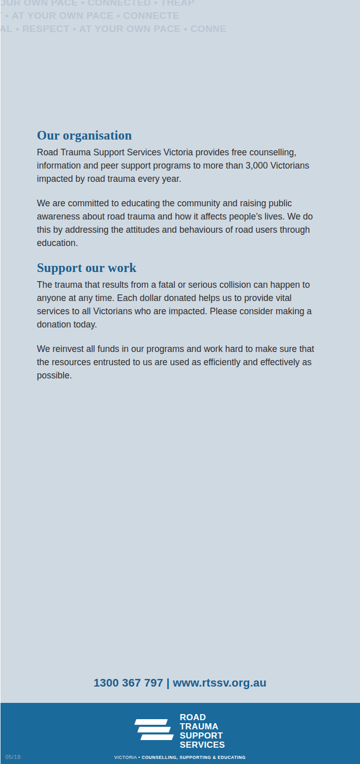• AT YOUR OWN PACE • CONNECTED • THEAP
L • RESPECT • AT YOUR OWN PACE • CONNECTE
ENTAL • RESPECT • AT YOUR OWN PACE • CONNE
Our organisation
Road Trauma Support Services Victoria provides free counselling, information and peer support programs to more than 3,000 Victorians impacted by road trauma every year.
We are committed to educating the community and raising public awareness about road trauma and how it affects people’s lives. We do this by addressing the attitudes and behaviours of road users through education.
Support our work
The trauma that results from a fatal or serious collision can happen to anyone at any time. Each dollar donated helps us to provide vital services to all Victorians who are impacted. Please consider making a donation today.
We reinvest all funds in our programs and work hard to make sure that the resources entrusted to us are used as efficiently and effectively as possible.
1300 367 797 | www.rtssv.org.au
Road
Trauma
Support
Services
VICTORIA • COUNSELLING, SUPPORTING & EDUCATING
05/18